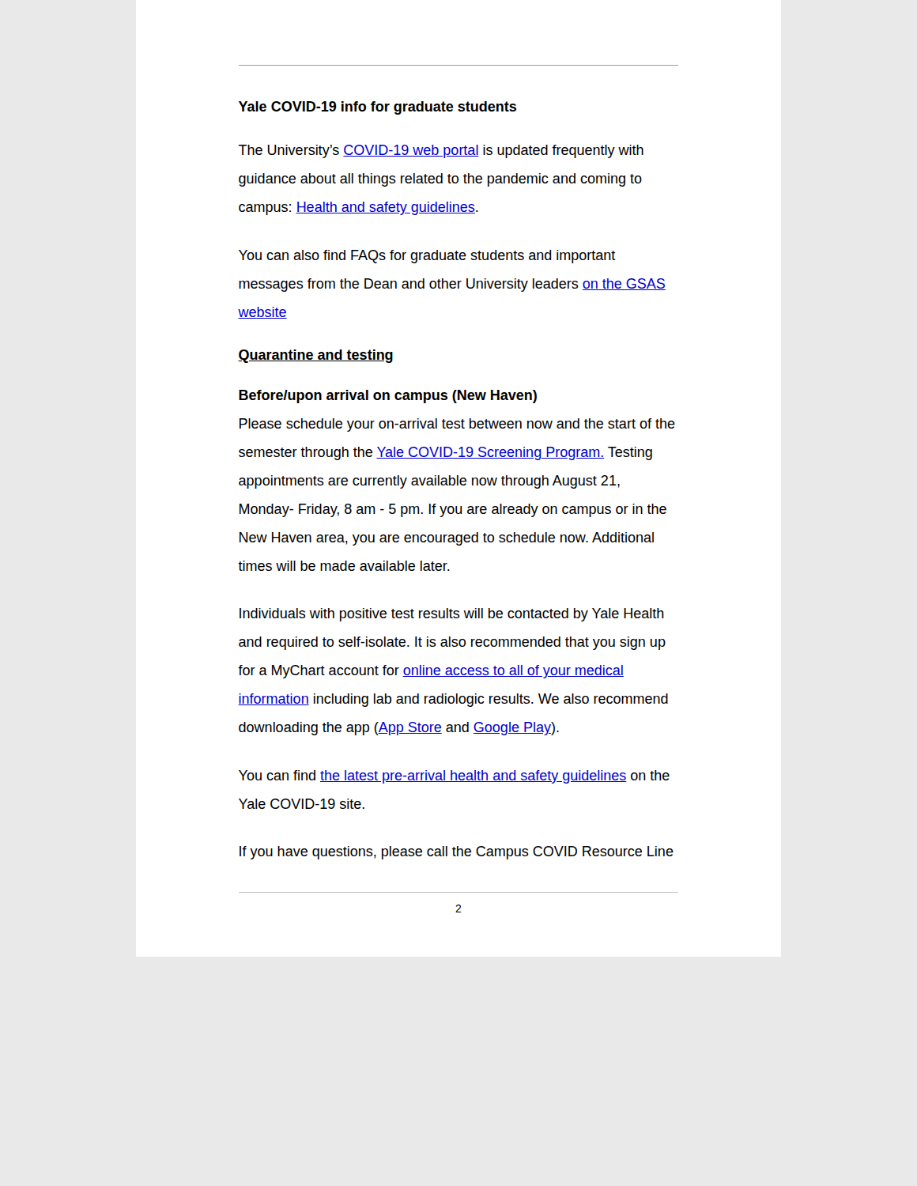Yale COVID-19 info for graduate students
The University’s COVID-19 web portal is updated frequently with guidance about all things related to the pandemic and coming to campus: Health and safety guidelines.
You can also find FAQs for graduate students and important messages from the Dean and other University leaders on the GSAS website
Quarantine and testing
Before/upon arrival on campus (New Haven)
Please schedule your on-arrival test between now and the start of the semester through the Yale COVID-19 Screening Program. Testing appointments are currently available now through August 21, Monday- Friday, 8 am - 5 pm. If you are already on campus or in the New Haven area, you are encouraged to schedule now. Additional times will be made available later.
Individuals with positive test results will be contacted by Yale Health and required to self-isolate. It is also recommended that you sign up for a MyChart account for online access to all of your medical information including lab and radiologic results. We also recommend downloading the app (App Store and Google Play).
You can find the latest pre-arrival health and safety guidelines on the Yale COVID-19 site.
If you have questions, please call the Campus COVID Resource Line
2